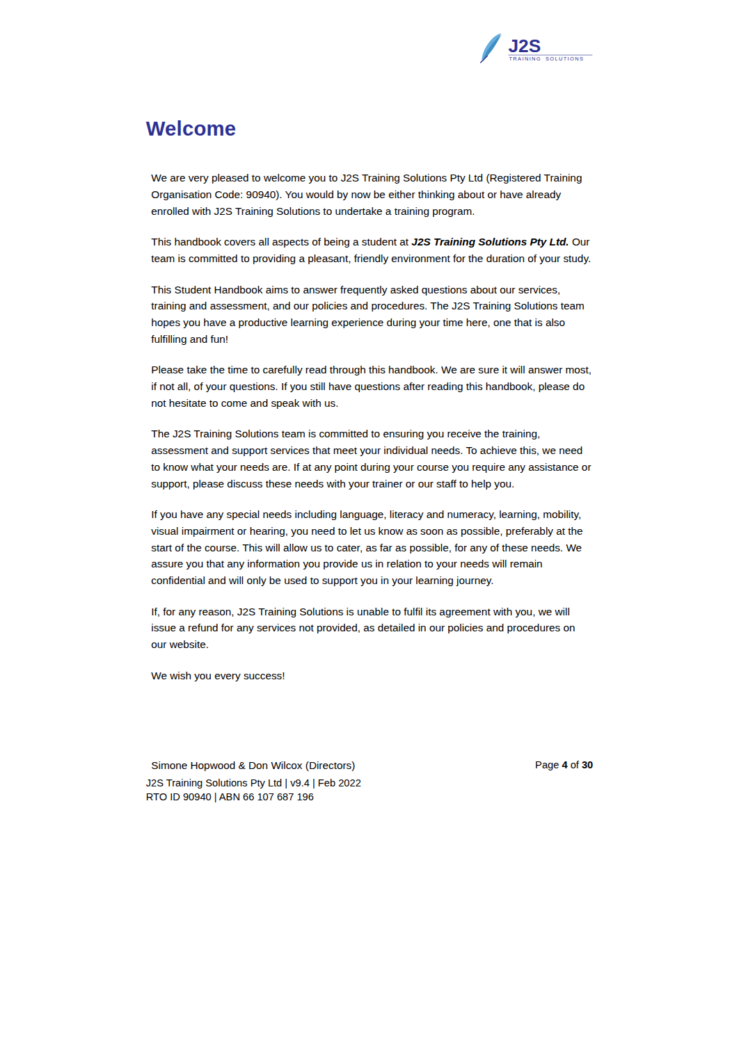J2S TRAINING SOLUTIONS
Welcome
We are very pleased to welcome you to J2S Training Solutions Pty Ltd (Registered Training Organisation Code: 90940). You would by now be either thinking about or have already enrolled with J2S Training Solutions to undertake a training program.
This handbook covers all aspects of being a student at J2S Training Solutions Pty Ltd. Our team is committed to providing a pleasant, friendly environment for the duration of your study.
This Student Handbook aims to answer frequently asked questions about our services, training and assessment, and our policies and procedures. The J2S Training Solutions team hopes you have a productive learning experience during your time here, one that is also fulfilling and fun!
Please take the time to carefully read through this handbook. We are sure it will answer most, if not all, of your questions. If you still have questions after reading this handbook, please do not hesitate to come and speak with us.
The J2S Training Solutions team is committed to ensuring you receive the training, assessment and support services that meet your individual needs. To achieve this, we need to know what your needs are. If at any point during your course you require any assistance or support, please discuss these needs with your trainer or our staff to help you.
If you have any special needs including language, literacy and numeracy, learning, mobility, visual impairment or hearing, you need to let us know as soon as possible, preferably at the start of the course. This will allow us to cater, as far as possible, for any of these needs. We assure you that any information you provide us in relation to your needs will remain confidential and will only be used to support you in your learning journey.
If, for any reason, J2S Training Solutions is unable to fulfil its agreement with you, we will issue a refund for any services not provided, as detailed in our policies and procedures on our website.
We wish you every success!
Simone Hopwood & Don Wilcox (Directors)
Page 4 of 30
J2S Training Solutions Pty Ltd | v9.4 | Feb 2022
RTO ID 90940 | ABN 66 107 687 196